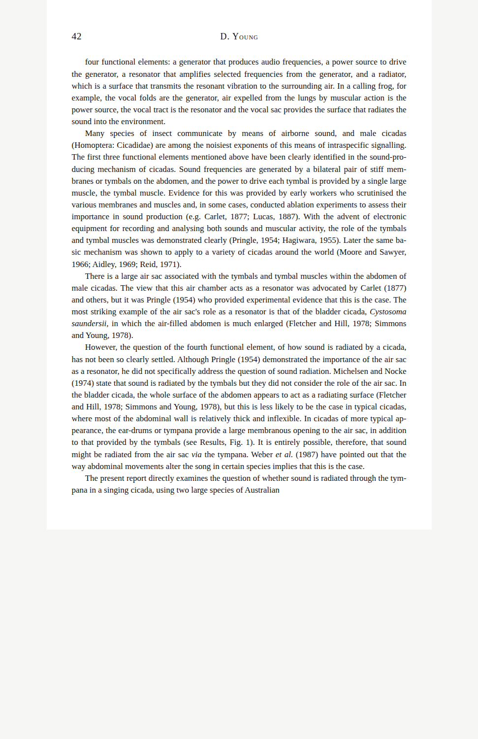42 D. Young
four functional elements: a generator that produces audio frequencies, a power source to drive the generator, a resonator that amplifies selected frequencies from the generator, and a radiator, which is a surface that transmits the resonant vibration to the surrounding air. In a calling frog, for example, the vocal folds are the generator, air expelled from the lungs by muscular action is the power source, the vocal tract is the resonator and the vocal sac provides the surface that radiates the sound into the environment.
Many species of insect communicate by means of airborne sound, and male cicadas (Homoptera: Cicadidae) are among the noisiest exponents of this means of intraspecific signalling. The first three functional elements mentioned above have been clearly identified in the sound-producing mechanism of cicadas. Sound frequencies are generated by a bilateral pair of stiff membranes or tymbals on the abdomen, and the power to drive each tymbal is provided by a single large muscle, the tymbal muscle. Evidence for this was provided by early workers who scrutinised the various membranes and muscles and, in some cases, conducted ablation experiments to assess their importance in sound production (e.g. Carlet, 1877; Lucas, 1887). With the advent of electronic equipment for recording and analysing both sounds and muscular activity, the role of the tymbals and tymbal muscles was demonstrated clearly (Pringle, 1954; Hagiwara, 1955). Later the same basic mechanism was shown to apply to a variety of cicadas around the world (Moore and Sawyer, 1966; Aidley, 1969; Reid, 1971).
There is a large air sac associated with the tymbals and tymbal muscles within the abdomen of male cicadas. The view that this air chamber acts as a resonator was advocated by Carlet (1877) and others, but it was Pringle (1954) who provided experimental evidence that this is the case. The most striking example of the air sac's role as a resonator is that of the bladder cicada, Cystosoma saundersii, in which the air-filled abdomen is much enlarged (Fletcher and Hill, 1978; Simmons and Young, 1978).
However, the question of the fourth functional element, of how sound is radiated by a cicada, has not been so clearly settled. Although Pringle (1954) demonstrated the importance of the air sac as a resonator, he did not specifically address the question of sound radiation. Michelsen and Nocke (1974) state that sound is radiated by the tymbals but they did not consider the role of the air sac. In the bladder cicada, the whole surface of the abdomen appears to act as a radiating surface (Fletcher and Hill, 1978; Simmons and Young, 1978), but this is less likely to be the case in typical cicadas, where most of the abdominal wall is relatively thick and inflexible. In cicadas of more typical appearance, the ear-drums or tympana provide a large membranous opening to the air sac, in addition to that provided by the tymbals (see Results, Fig. 1). It is entirely possible, therefore, that sound might be radiated from the air sac via the tympana. Weber et al. (1987) have pointed out that the way abdominal movements alter the song in certain species implies that this is the case.
The present report directly examines the question of whether sound is radiated through the tympana in a singing cicada, using two large species of Australian